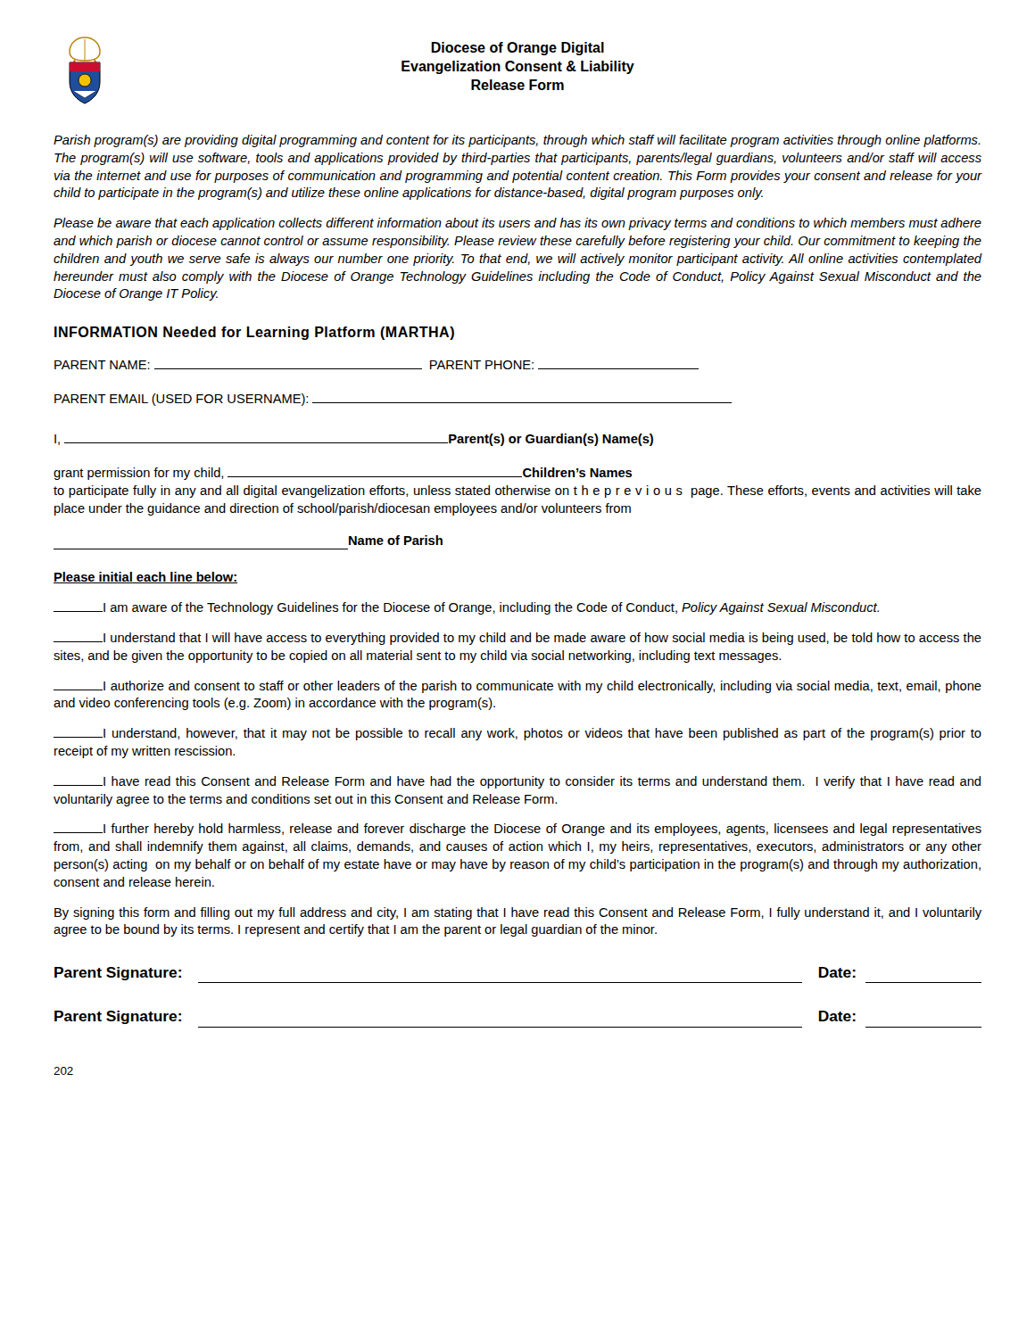Diocese of Orange Digital
Evangelization Consent & Liability
Release Form
Parish program(s) are providing digital programming and content for its participants, through which staff will facilitate program activities through online platforms. The program(s) will use software, tools and applications provided by third-parties that participants, parents/legal guardians, volunteers and/or staff will access via the internet and use for purposes of communication and programming and potential content creation. This Form provides your consent and release for your child to participate in the program(s) and utilize these online applications for distance-based, digital program purposes only.
Please be aware that each application collects different information about its users and has its own privacy terms and conditions to which members must adhere and which parish or diocese cannot control or assume responsibility. Please review these carefully before registering your child. Our commitment to keeping the children and youth we serve safe is always our number one priority. To that end, we will actively monitor participant activity. All online activities contemplated hereunder must also comply with the Diocese of Orange Technology Guidelines including the Code of Conduct, Policy Against Sexual Misconduct and the Diocese of Orange IT Policy.
INFORMATION Needed for Learning Platform (MARTHA)
PARENT NAME: PARENT PHONE:
PARENT EMAIL (USED FOR USERNAME):
I, Parent(s) or Guardian(s) Name(s)
grant permission for my child, Children’s Names
to participate fully in any and all digital evangelization efforts, unless stated otherwise on t h e p r e v i o u s page. These efforts, events and activities will take place under the guidance and direction of school/parish/diocesan employees and/or volunteers from
Name of Parish
Please initial each line below:
I am aware of the Technology Guidelines for the Diocese of Orange, including the Code of Conduct, Policy Against Sexual Misconduct.
I understand that I will have access to everything provided to my child and be made aware of how social media is being used, be told how to access the sites, and be given the opportunity to be copied on all material sent to my child via social networking, including text messages.
I authorize and consent to staff or other leaders of the parish to communicate with my child electronically, including via social media, text, email, phone and video conferencing tools (e.g. Zoom) in accordance with the program(s).
I understand, however, that it may not be possible to recall any work, photos or videos that have been published as part of the program(s) prior to receipt of my written rescission.
I have read this Consent and Release Form and have had the opportunity to consider its terms and understand them. I verify that I have read and voluntarily agree to the terms and conditions set out in this Consent and Release Form.
I further hereby hold harmless, release and forever discharge the Diocese of Orange and its employees, agents, licensees and legal representatives from, and shall indemnify them against, all claims, demands, and causes of action which I, my heirs, representatives, executors, administrators or any other person(s) acting on my behalf or on behalf of my estate have or may have by reason of my child’s participation in the program(s) and through my authorization, consent and release herein.
By signing this form and filling out my full address and city, I am stating that I have read this Consent and Release Form, I fully understand it, and I voluntarily agree to be bound by its terms. I represent and certify that I am the parent or legal guardian of the minor.
Parent Signature: Date:
Parent Signature: Date:
202